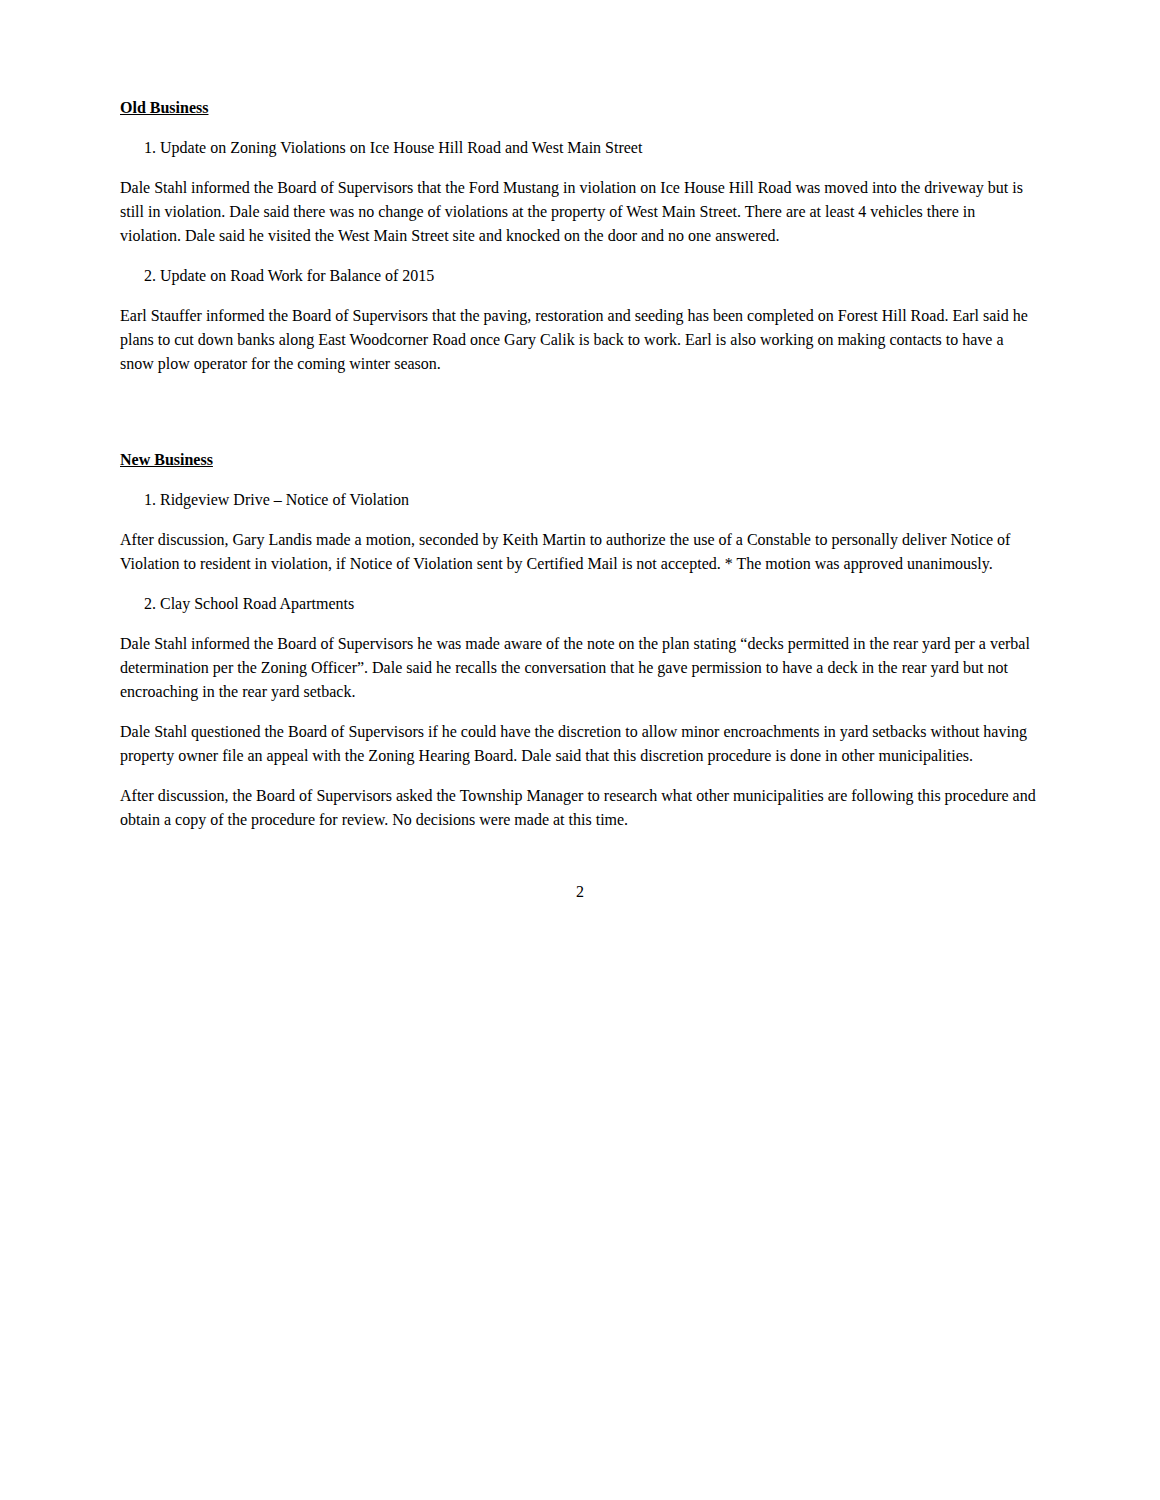Old Business
Update on Zoning Violations on Ice House Hill Road and West Main Street
Dale Stahl informed the Board of Supervisors that the Ford Mustang in violation on Ice House Hill Road was moved into the driveway but is still in violation. Dale said there was no change of violations at the property of West Main Street. There are at least 4 vehicles there in violation. Dale said he visited the West Main Street site and knocked on the door and no one answered.
Update on Road Work for Balance of 2015
Earl Stauffer informed the Board of Supervisors that the paving, restoration and seeding has been completed on Forest Hill Road. Earl said he plans to cut down banks along East Woodcorner Road once Gary Calik is back to work. Earl is also working on making contacts to have a snow plow operator for the coming winter season.
New Business
Ridgeview Drive – Notice of Violation
After discussion, Gary Landis made a motion, seconded by Keith Martin to authorize the use of a Constable to personally deliver Notice of Violation to resident in violation, if Notice of Violation sent by Certified Mail is not accepted. * The motion was approved unanimously.
Clay School Road Apartments
Dale Stahl informed the Board of Supervisors he was made aware of the note on the plan stating “decks permitted in the rear yard per a verbal determination per the Zoning Officer”. Dale said he recalls the conversation that he gave permission to have a deck in the rear yard but not encroaching in the rear yard setback.
Dale Stahl questioned the Board of Supervisors if he could have the discretion to allow minor encroachments in yard setbacks without having property owner file an appeal with the Zoning Hearing Board. Dale said that this discretion procedure is done in other municipalities.
After discussion, the Board of Supervisors asked the Township Manager to research what other municipalities are following this procedure and obtain a copy of the procedure for review. No decisions were made at this time.
2